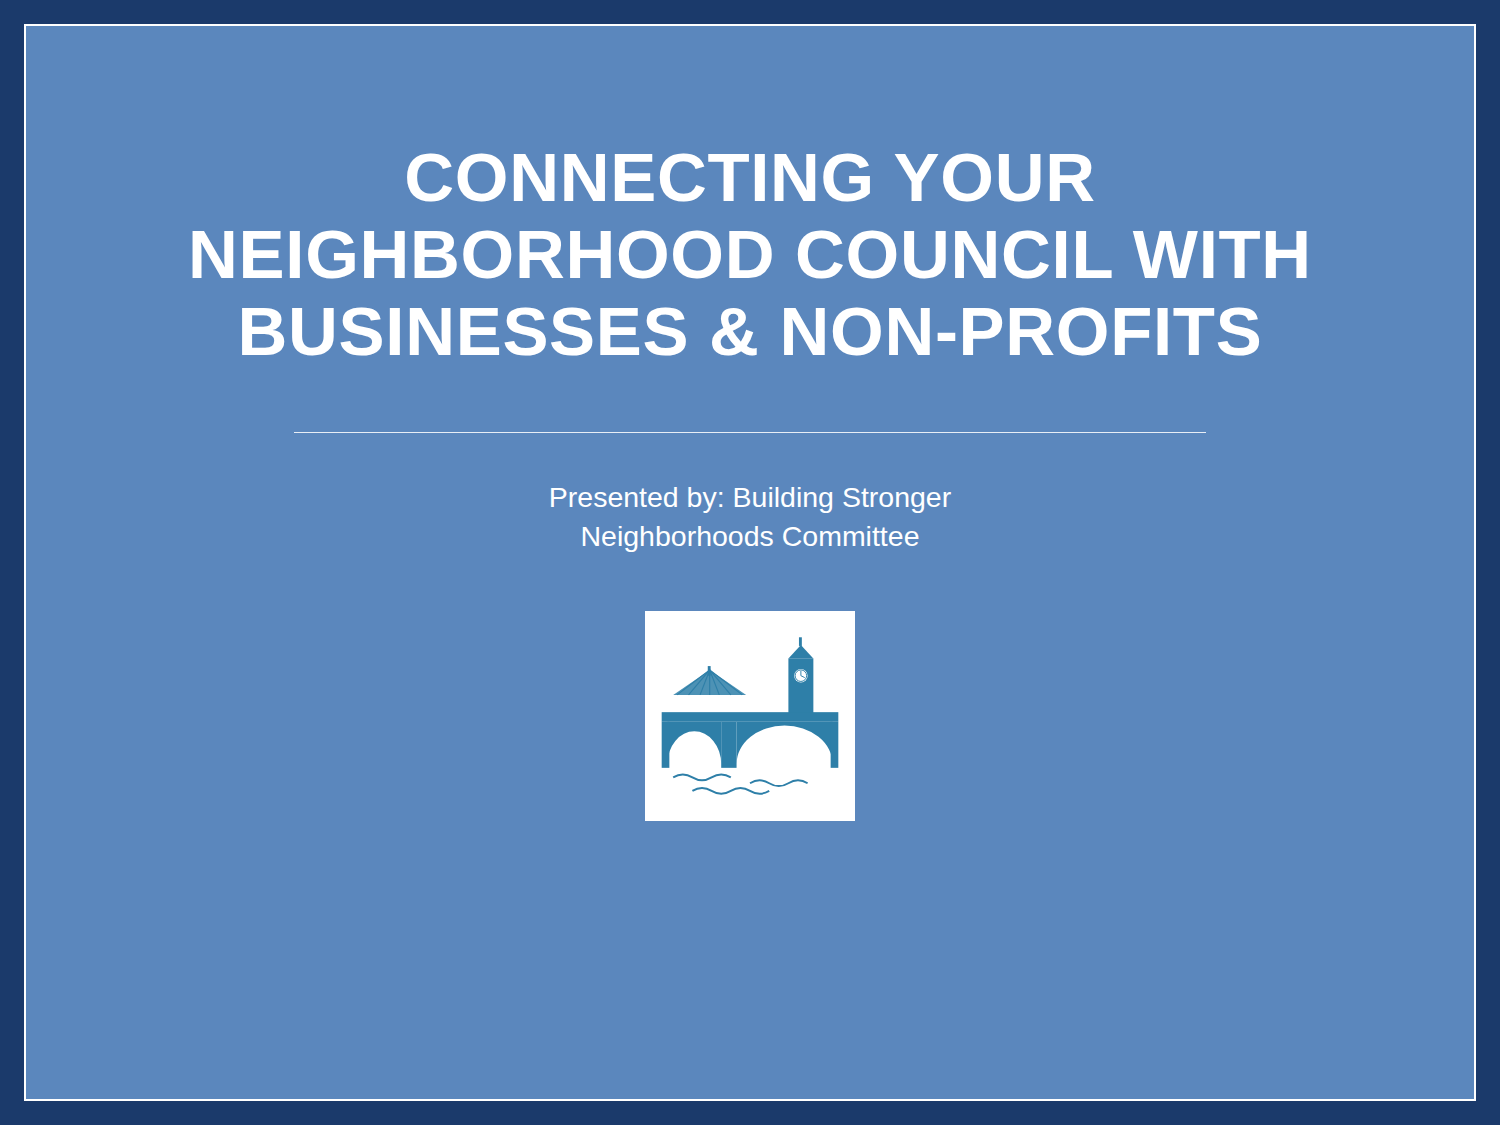Connecting Your Neighborhood Council with Businesses & Non-Profits
Presented by: Building Stronger
Neighborhoods Committee